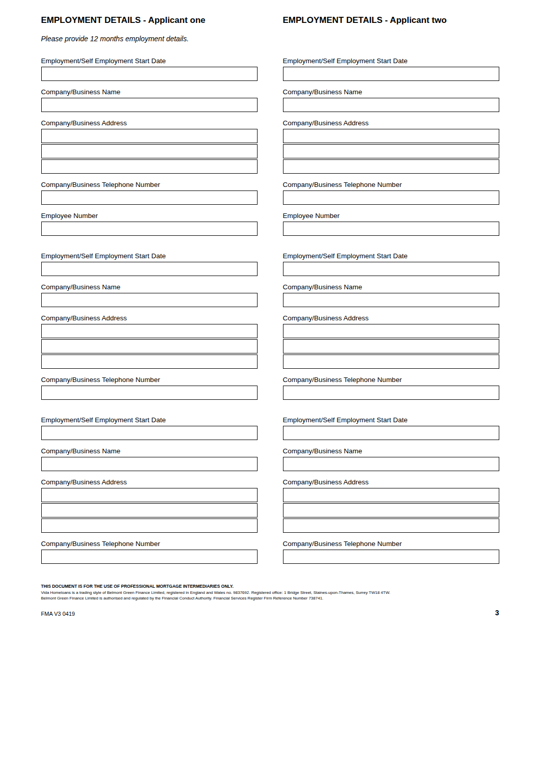EMPLOYMENT DETAILS - Applicant one
Please provide 12 months employment details.
EMPLOYMENT DETAILS - Applicant two
Employment/Self Employment Start Date
Company/Business Name
Company/Business Address
Company/Business Telephone Number
Employee Number
Employment/Self Employment Start Date
Company/Business Name
Company/Business Address
Company/Business Telephone Number
Employment/Self Employment Start Date
Company/Business Name
Company/Business Address
Company/Business Telephone Number
Employment/Self Employment Start Date
Company/Business Name
Company/Business Address
Company/Business Telephone Number
Employee Number
Employment/Self Employment Start Date
Company/Business Name
Company/Business Address
Company/Business Telephone Number
Employment/Self Employment Start Date
Company/Business Name
Company/Business Address
Company/Business Telephone Number
THIS DOCUMENT IS FOR THE USE OF PROFESSIONAL MORTGAGE INTERMEDIARIES ONLY.
Vida Homeloans is a trading style of Belmont Green Finance Limited, registered in England and Wales no. 9837692. Registered office: 1 Bridge Street, Staines-upon-Thames, Surrey TW18 4TW.
Belmont Green Finance Limited is authorised and regulated by the Financial Conduct Authority. Financial Services Register Firm Reference Number 738741.
FMA V3 0419 3